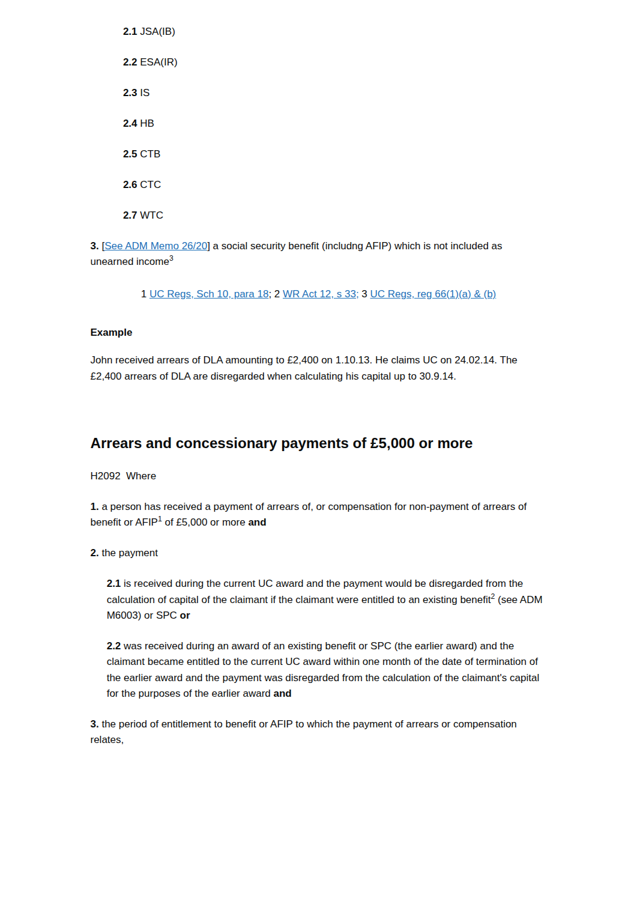2.1 JSA(IB)
2.2 ESA(IR)
2.3 IS
2.4 HB
2.5 CTB
2.6 CTC
2.7 WTC
3. [See ADM Memo 26/20] a social security benefit (includng AFIP) which is not included as unearned income3
1 UC Regs, Sch 10, para 18; 2 WR Act 12, s 33; 3 UC Regs, reg 66(1)(a) & (b)
Example
John received arrears of DLA amounting to £2,400 on 1.10.13. He claims UC on 24.02.14. The £2,400 arrears of DLA are disregarded when calculating his capital up to 30.9.14.
Arrears and concessionary payments of £5,000 or more
H2092 Where
1. a person has received a payment of arrears of, or compensation for non-payment of arrears of benefit or AFIP1 of £5,000 or more and
2. the payment
2.1 is received during the current UC award and the payment would be disregarded from the calculation of capital of the claimant if the claimant were entitled to an existing benefit2 (see ADM M6003) or SPC or
2.2 was received during an award of an existing benefit or SPC (the earlier award) and the claimant became entitled to the current UC award within one month of the date of termination of the earlier award and the payment was disregarded from the calculation of the claimant's capital for the purposes of the earlier award and
3. the period of entitlement to benefit or AFIP to which the payment of arrears or compensation relates,